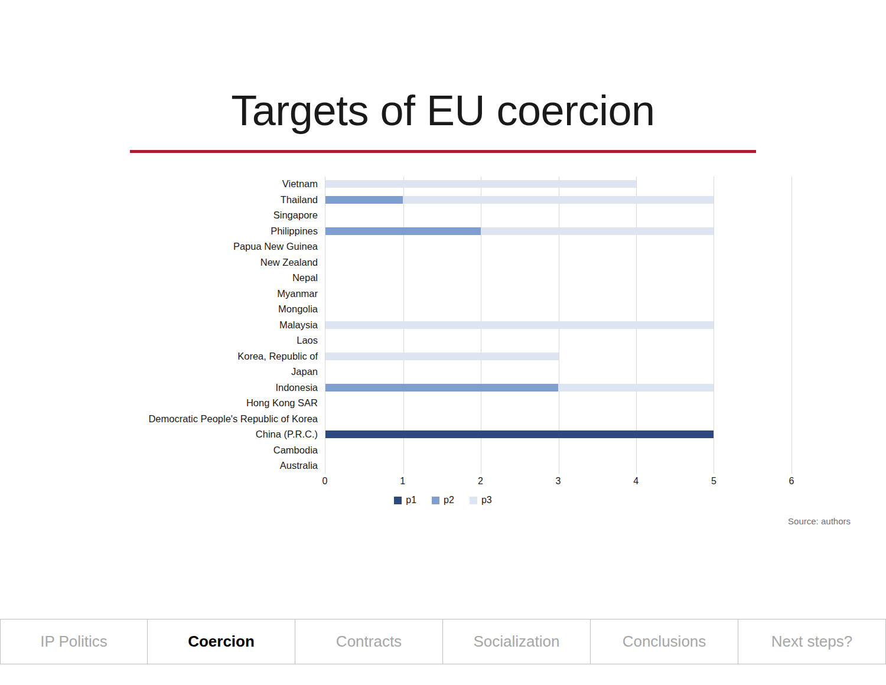Targets of EU coercion
Vietnam
Thailand
Singapore
Philippines
Papua New Guinea
New Zealand
Nepal
Myanmar
Mongolia
Malaysia
Laos
Korea, Republic of
Japan
Indonesia
Hong Kong SAR
Democratic People's Republic of Korea
China (P.R.C.)
Cambodia
Australia
0 1 2 3 4 5 6
p1 p2 p3
Source: authors
IP Politics
Coercion
Contracts
Socialization
Conclusions
Next steps?